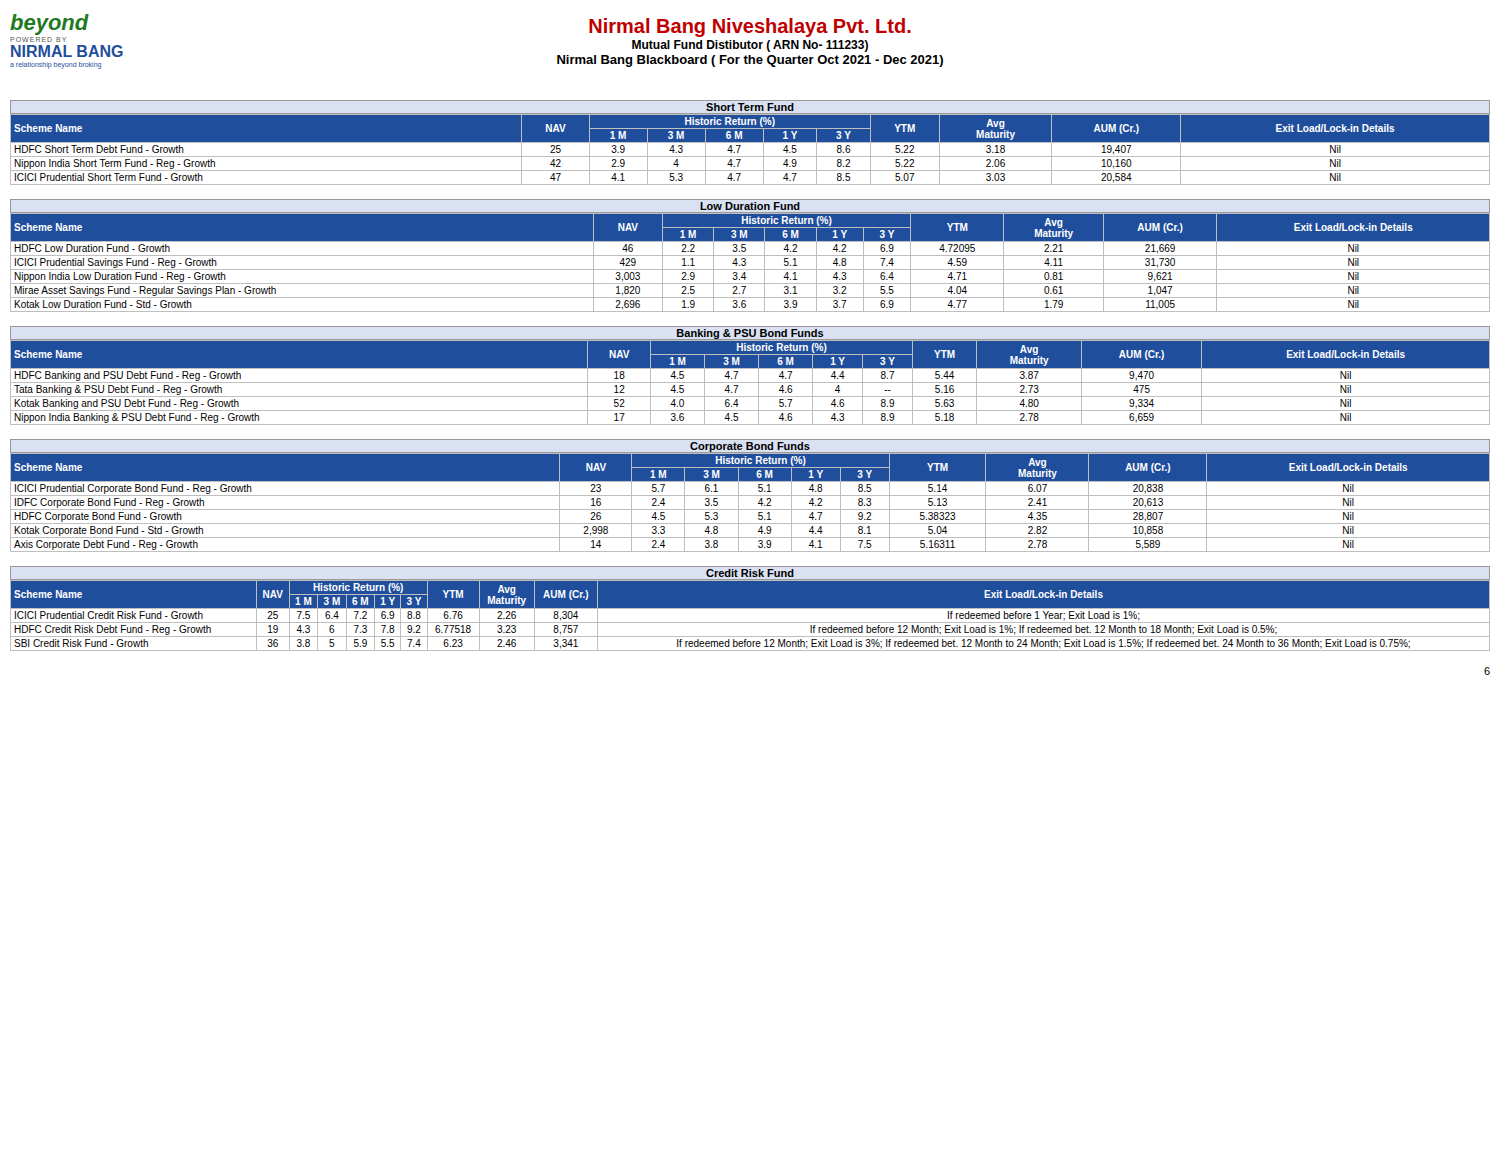beyond
POWERED BY
NIRMAL BANG
a relationship beyond broking
Nirmal Bang Niveshalaya Pvt. Ltd.
Mutual Fund Distibutor ( ARN No- 111233)
Nirmal Bang Blackboard ( For the Quarter Oct 2021 - Dec 2021)
Short Term Fund
| Scheme Name | NAV | Historic Return (%) | YTM | Avg Maturity | AUM (Cr.) | Exit Load/Lock-in Details |
| --- | --- | --- | --- | --- | --- | --- |
| 1 M | 3 M | 6 M | 1 Y | 3 Y |
| HDFC Short Term Debt Fund - Growth | 25 | 3.9 | 4.3 | 4.7 | 4.5 | 8.6 | 5.22 | 3.18 | 19,407 | Nil |
| Nippon India Short Term Fund - Reg - Growth | 42 | 2.9 | 4 | 4.7 | 4.9 | 8.2 | 5.22 | 2.06 | 10,160 | Nil |
| ICICI Prudential Short Term Fund - Growth | 47 | 4.1 | 5.3 | 4.7 | 4.7 | 8.5 | 5.07 | 3.03 | 20,584 | Nil |
Low Duration Fund
| Scheme Name | NAV | Historic Return (%) | YTM | Avg Maturity | AUM (Cr.) | Exit Load/Lock-in Details |
| --- | --- | --- | --- | --- | --- | --- |
| 1 M | 3 M | 6 M | 1 Y | 3 Y |
| HDFC Low Duration Fund - Growth | 46 | 2.2 | 3.5 | 4.2 | 4.2 | 6.9 | 4.72095 | 2.21 | 21,669 | Nil |
| ICICI Prudential Savings Fund - Reg - Growth | 429 | 1.1 | 4.3 | 5.1 | 4.8 | 7.4 | 4.59 | 4.11 | 31,730 | Nil |
| Nippon India Low Duration Fund - Reg - Growth | 3,003 | 2.9 | 3.4 | 4.1 | 4.3 | 6.4 | 4.71 | 0.81 | 9,621 | Nil |
| Mirae Asset Savings Fund - Regular Savings Plan - Growth | 1,820 | 2.5 | 2.7 | 3.1 | 3.2 | 5.5 | 4.04 | 0.61 | 1,047 | Nil |
| Kotak Low Duration Fund - Std - Growth | 2,696 | 1.9 | 3.6 | 3.9 | 3.7 | 6.9 | 4.77 | 1.79 | 11,005 | Nil |
Banking & PSU Bond Funds
| Scheme Name | NAV | Historic Return (%) | YTM | Avg Maturity | AUM (Cr.) | Exit Load/Lock-in Details |
| --- | --- | --- | --- | --- | --- | --- |
| 1 M | 3 M | 6 M | 1 Y | 3 Y |
| HDFC Banking and PSU Debt Fund - Reg - Growth | 18 | 4.5 | 4.7 | 4.7 | 4.4 | 8.7 | 5.44 | 3.87 | 9,470 | Nil |
| Tata Banking & PSU Debt Fund - Reg - Growth | 12 | 4.5 | 4.7 | 4.6 | 4 | -- | 5.16 | 2.73 | 475 | Nil |
| Kotak Banking and PSU Debt Fund - Reg - Growth | 52 | 4.0 | 6.4 | 5.7 | 4.6 | 8.9 | 5.63 | 4.80 | 9,334 | Nil |
| Nippon India Banking & PSU Debt Fund - Reg - Growth | 17 | 3.6 | 4.5 | 4.6 | 4.3 | 8.9 | 5.18 | 2.78 | 6,659 | Nil |
Corporate Bond Funds
| Scheme Name | NAV | Historic Return (%) | YTM | Avg Maturity | AUM (Cr.) | Exit Load/Lock-in Details |
| --- | --- | --- | --- | --- | --- | --- |
| 1 M | 3 M | 6 M | 1 Y | 3 Y |
| ICICI Prudential Corporate Bond Fund - Reg - Growth | 23 | 5.7 | 6.1 | 5.1 | 4.8 | 8.5 | 5.14 | 6.07 | 20,838 | Nil |
| IDFC Corporate Bond Fund - Reg - Growth | 16 | 2.4 | 3.5 | 4.2 | 4.2 | 8.3 | 5.13 | 2.41 | 20,613 | Nil |
| HDFC Corporate Bond Fund - Growth | 26 | 4.5 | 5.3 | 5.1 | 4.7 | 9.2 | 5.38323 | 4.35 | 28,807 | Nil |
| Kotak Corporate Bond Fund - Std - Growth | 2,998 | 3.3 | 4.8 | 4.9 | 4.4 | 8.1 | 5.04 | 2.82 | 10,858 | Nil |
| Axis Corporate Debt Fund - Reg - Growth | 14 | 2.4 | 3.8 | 3.9 | 4.1 | 7.5 | 5.16311 | 2.78 | 5,589 | Nil |
Credit Risk Fund
| Scheme Name | NAV | Historic Return (%) | YTM | Avg Maturity | AUM (Cr.) | Exit Load/Lock-in Details |
| --- | --- | --- | --- | --- | --- | --- |
| 1 M | 3 M | 6 M | 1 Y | 3 Y |
| ICICI Prudential Credit Risk Fund - Growth | 25 | 7.5 | 6.4 | 7.2 | 6.9 | 8.8 | 6.76 | 2.26 | 8,304 | If redeemed before 1 Year; Exit Load is 1%; |
| HDFC Credit Risk Debt Fund - Reg - Growth | 19 | 4.3 | 6 | 7.3 | 7.8 | 9.2 | 6.77518 | 3.23 | 8,757 | If redeemed before 12 Month; Exit Load is 1%; If redeemed bet. 12 Month to 18 Month; Exit Load is 0.5%; |
| SBI Credit Risk Fund - Growth | 36 | 3.8 | 5 | 5.9 | 5.5 | 7.4 | 6.23 | 2.46 | 3,341 | If redeemed before 12 Month; Exit Load is 3%; If redeemed bet. 12 Month to 24 Month; Exit Load is 1.5%; If redeemed bet. 24 Month to 36 Month; Exit Load is 0.75%; |
6